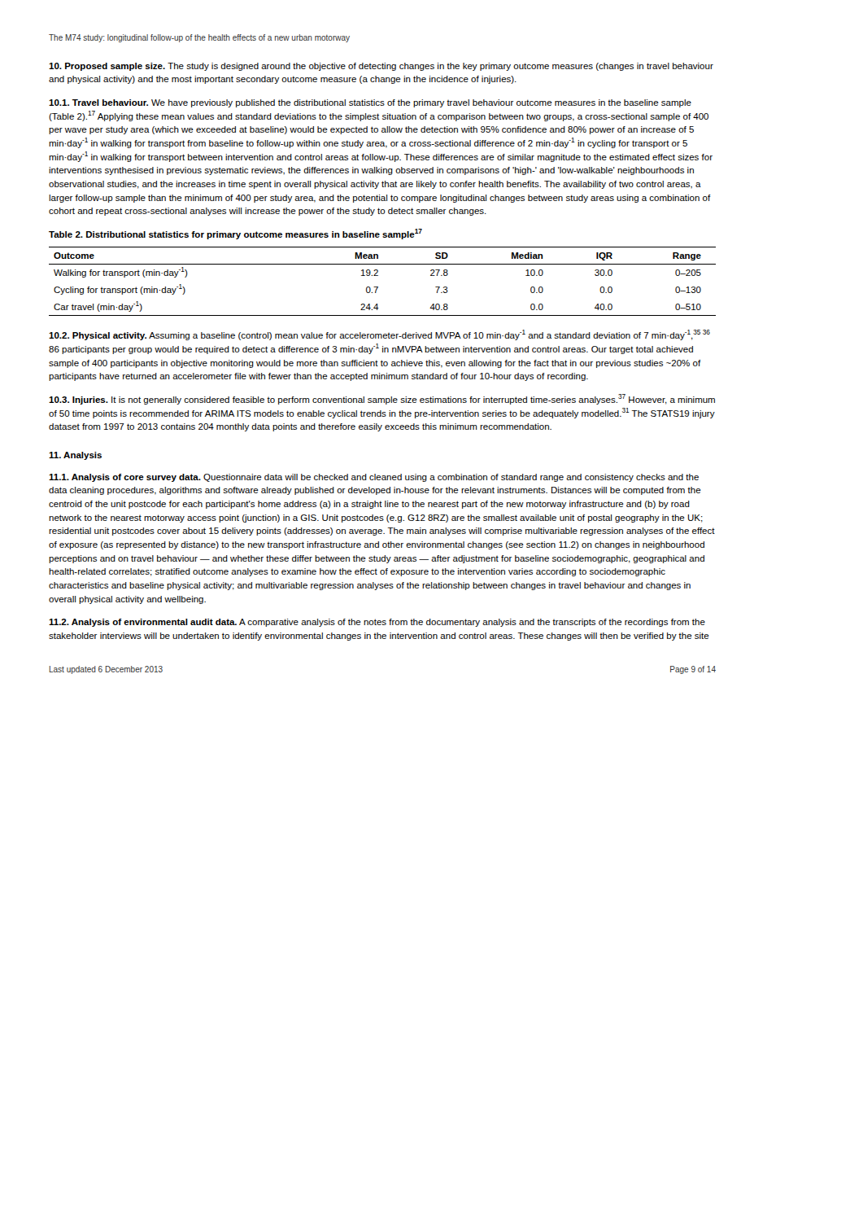The M74 study: longitudinal follow-up of the health effects of a new urban motorway
10. Proposed sample size. The study is designed around the objective of detecting changes in the key primary outcome measures (changes in travel behaviour and physical activity) and the most important secondary outcome measure (a change in the incidence of injuries).
10.1. Travel behaviour. We have previously published the distributional statistics of the primary travel behaviour outcome measures in the baseline sample (Table 2).17 Applying these mean values and standard deviations to the simplest situation of a comparison between two groups, a cross-sectional sample of 400 per wave per study area (which we exceeded at baseline) would be expected to allow the detection with 95% confidence and 80% power of an increase of 5 min·day-1 in walking for transport from baseline to follow-up within one study area, or a cross-sectional difference of 2 min·day-1 in cycling for transport or 5 min·day-1 in walking for transport between intervention and control areas at follow-up. These differences are of similar magnitude to the estimated effect sizes for interventions synthesised in previous systematic reviews, the differences in walking observed in comparisons of 'high-' and 'low-walkable' neighbourhoods in observational studies, and the increases in time spent in overall physical activity that are likely to confer health benefits. The availability of two control areas, a larger follow-up sample than the minimum of 400 per study area, and the potential to compare longitudinal changes between study areas using a combination of cohort and repeat cross-sectional analyses will increase the power of the study to detect smaller changes.
Table 2. Distributional statistics for primary outcome measures in baseline sample 17
| Outcome | Mean | SD | Median | IQR | Range |
| --- | --- | --- | --- | --- | --- |
| Walking for transport (min·day -1 ) | 19.2 | 27.8 | 10.0 | 30.0 | 0–205 |
| Cycling for transport (min·day -1 ) | 0.7 | 7.3 | 0.0 | 0.0 | 0–130 |
| Car travel (min·day -1 ) | 24.4 | 40.8 | 0.0 | 40.0 | 0–510 |
10.2. Physical activity. Assuming a baseline (control) mean value for accelerometer-derived MVPA of 10 min·day-1 and a standard deviation of 7 min·day-1,35 36 86 participants per group would be required to detect a difference of 3 min·day-1 in nMVPA between intervention and control areas. Our target total achieved sample of 400 participants in objective monitoring would be more than sufficient to achieve this, even allowing for the fact that in our previous studies ~20% of participants have returned an accelerometer file with fewer than the accepted minimum standard of four 10-hour days of recording.
10.3. Injuries. It is not generally considered feasible to perform conventional sample size estimations for interrupted time-series analyses.37 However, a minimum of 50 time points is recommended for ARIMA ITS models to enable cyclical trends in the pre-intervention series to be adequately modelled.31 The STATS19 injury dataset from 1997 to 2013 contains 204 monthly data points and therefore easily exceeds this minimum recommendation.
11. Analysis
11.1. Analysis of core survey data. Questionnaire data will be checked and cleaned using a combination of standard range and consistency checks and the data cleaning procedures, algorithms and software already published or developed in-house for the relevant instruments. Distances will be computed from the centroid of the unit postcode for each participant's home address (a) in a straight line to the nearest part of the new motorway infrastructure and (b) by road network to the nearest motorway access point (junction) in a GIS. Unit postcodes (e.g. G12 8RZ) are the smallest available unit of postal geography in the UK; residential unit postcodes cover about 15 delivery points (addresses) on average. The main analyses will comprise multivariable regression analyses of the effect of exposure (as represented by distance) to the new transport infrastructure and other environmental changes (see section 11.2) on changes in neighbourhood perceptions and on travel behaviour — and whether these differ between the study areas — after adjustment for baseline sociodemographic, geographical and health-related correlates; stratified outcome analyses to examine how the effect of exposure to the intervention varies according to sociodemographic characteristics and baseline physical activity; and multivariable regression analyses of the relationship between changes in travel behaviour and changes in overall physical activity and wellbeing.
11.2. Analysis of environmental audit data. A comparative analysis of the notes from the documentary analysis and the transcripts of the recordings from the stakeholder interviews will be undertaken to identify environmental changes in the intervention and control areas. These changes will then be verified by the site
Last updated 6 December 2013 Page 9 of 14